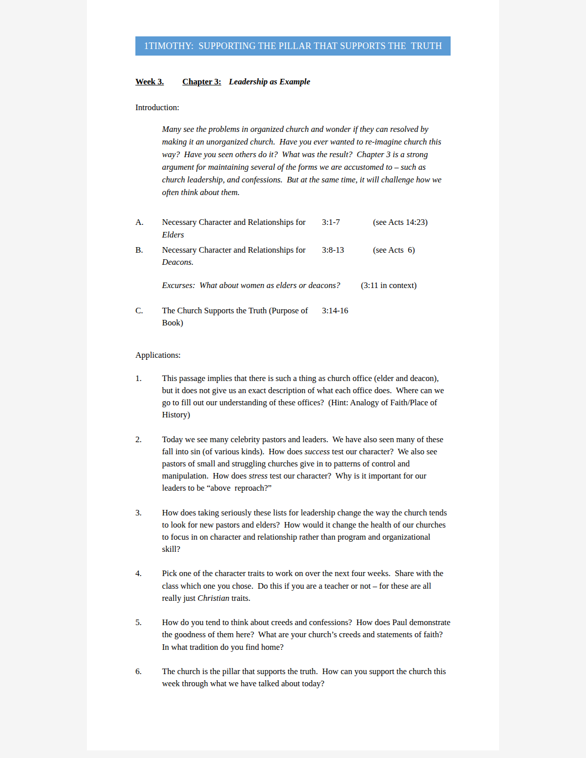1Timothy: Supporting the Pillar That Supports the Truth
Week 3. Chapter 3: Leadership as Example
Introduction:
Many see the problems in organized church and wonder if they can resolved by making it an unorganized church. Have you ever wanted to re-imagine church this way? Have you seen others do it? What was the result? Chapter 3 is a strong argument for maintaining several of the forms we are accustomed to – such as church leadership, and confessions. But at the same time, it will challenge how we often think about them.
A. Necessary Character and Relationships for Elders 3:1-7 (see Acts 14:23)
B. Necessary Character and Relationships for Deacons. 3:8-13 (see Acts 6)
Excurses: What about women as elders or deacons? (3:11 in context)
C. The Church Supports the Truth (Purpose of Book) 3:14-16
Applications:
1. This passage implies that there is such a thing as church office (elder and deacon), but it does not give us an exact description of what each office does. Where can we go to fill out our understanding of these offices? (Hint: Analogy of Faith/Place of History)
2. Today we see many celebrity pastors and leaders. We have also seen many of these fall into sin (of various kinds). How does success test our character? We also see pastors of small and struggling churches give in to patterns of control and manipulation. How does stress test our character? Why is it important for our leaders to be “above reproach?”
3. How does taking seriously these lists for leadership change the way the church tends to look for new pastors and elders? How would it change the health of our churches to focus in on character and relationship rather than program and organizational skill?
4. Pick one of the character traits to work on over the next four weeks. Share with the class which one you chose. Do this if you are a teacher or not – for these are all really just Christian traits.
5. How do you tend to think about creeds and confessions? How does Paul demonstrate the goodness of them here? What are your church’s creeds and statements of faith? In what tradition do you find home?
6. The church is the pillar that supports the truth. How can you support the church this week through what we have talked about today?